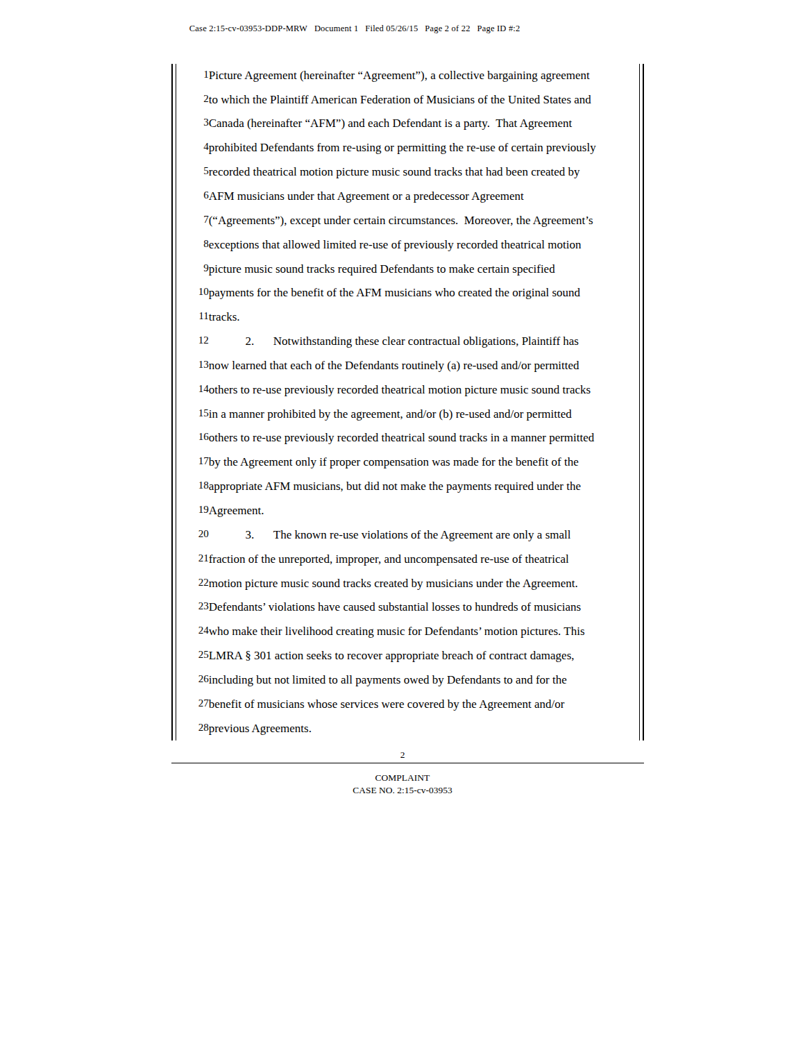Case 2:15-cv-03953-DDP-MRW Document 1 Filed 05/26/15 Page 2 of 22 Page ID #:2
| 1 | Picture Agreement (hereinafter “Agreement”), a collective bargaining agreement |
| 2 | to which the Plaintiff American Federation of Musicians of the United States and |
| 3 | Canada (hereinafter “AFM”) and each Defendant is a party. That Agreement |
| 4 | prohibited Defendants from re-using or permitting the re-use of certain previously |
| 5 | recorded theatrical motion picture music sound tracks that had been created by |
| 6 | AFM musicians under that Agreement or a predecessor Agreement |
| 7 | (“Agreements”), except under certain circumstances. Moreover, the Agreement’s |
| 8 | exceptions that allowed limited re-use of previously recorded theatrical motion |
| 9 | picture music sound tracks required Defendants to make certain specified |
| 10 | payments for the benefit of the AFM musicians who created the original sound |
| 11 | tracks. |
| 12 | 2. Notwithstanding these clear contractual obligations, Plaintiff has |
| 13 | now learned that each of the Defendants routinely (a) re-used and/or permitted |
| 14 | others to re-use previously recorded theatrical motion picture music sound tracks |
| 15 | in a manner prohibited by the agreement, and/or (b) re-used and/or permitted |
| 16 | others to re-use previously recorded theatrical sound tracks in a manner permitted |
| 17 | by the Agreement only if proper compensation was made for the benefit of the |
| 18 | appropriate AFM musicians, but did not make the payments required under the |
| 19 | Agreement. |
| 20 | 3. The known re-use violations of the Agreement are only a small |
| 21 | fraction of the unreported, improper, and uncompensated re-use of theatrical |
| 22 | motion picture music sound tracks created by musicians under the Agreement. |
| 23 | Defendants’ violations have caused substantial losses to hundreds of musicians |
| 24 | who make their livelihood creating music for Defendants’ motion pictures. This |
| 25 | LMRA § 301 action seeks to recover appropriate breach of contract damages, |
| 26 | including but not limited to all payments owed by Defendants to and for the |
| 27 | benefit of musicians whose services were covered by the Agreement and/or |
| 28 | previous Agreements. |
2
COMPLAINT
CASE NO. 2:15-cv-03953